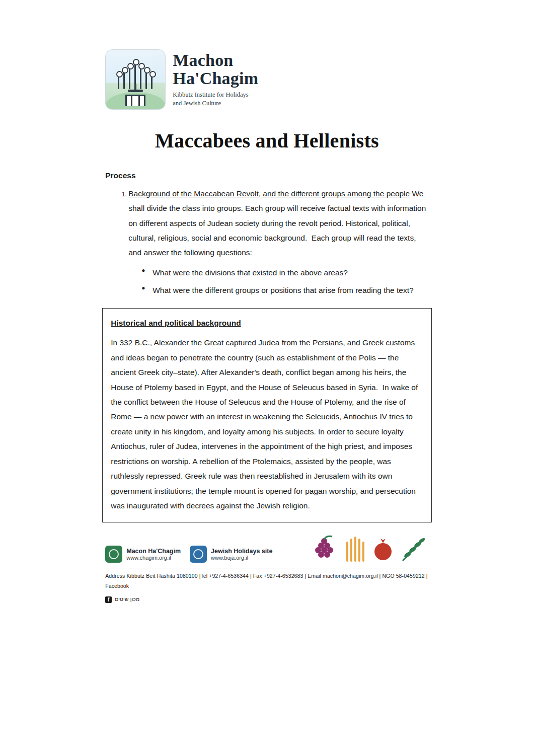Machon
Ha'Chagim
Kibbutz Institute for Holidays
and Jewish Culture
Maccabees and Hellenists
Process
Background of the Maccabean Revolt, and the different groups among the people We shall divide the class into groups. Each group will receive factual texts with information on different aspects of Judean society during the revolt period. Historical, political, cultural, religious, social and economic background. Each group will read the texts, and answer the following questions:
What were the divisions that existed in the above areas?
What were the different groups or positions that arise from reading the text?
Historical and political background
In 332 B.C., Alexander the Great captured Judea from the Persians, and Greek customs and ideas began to penetrate the country (such as establishment of the Polis — the ancient Greek city–state). After Alexander's death, conflict began among his heirs, the House of Ptolemy based in Egypt, and the House of Seleucus based in Syria. In wake of the conflict between the House of Seleucus and the House of Ptolemy, and the rise of Rome — a new power with an interest in weakening the Seleucids, Antiochus IV tries to create unity in his kingdom, and loyalty among his subjects. In order to secure loyalty Antiochus, ruler of Judea, intervenes in the appointment of the high priest, and imposes restrictions on worship. A rebellion of the Ptolemaics, assisted by the people, was ruthlessly repressed. Greek rule was then reestablished in Jerusalem with its own government institutions; the temple mount is opened for pagan worship, and persecution was inaugurated with decrees against the Jewish religion.
Macon Ha'Chagim
www.chagim.org.il
Jewish Holidays site
www.buja.org.il
Address Kibbutz Beit Hashita 1080100 |Tel +927-4-6536344 | Fax +927-4-6532683 | Email machon@chagim.org.il | NGO 58-0459212 | Facebook f מכון שיטים